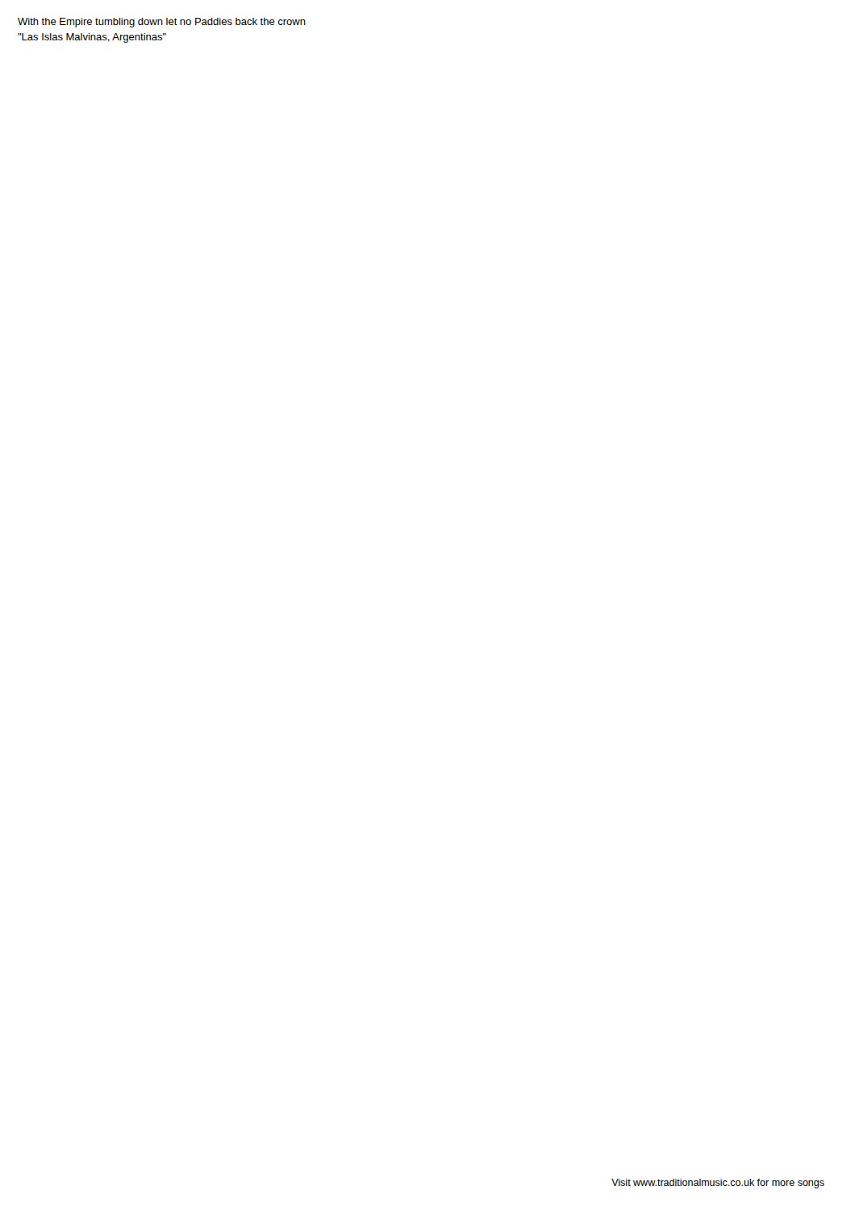With the Empire tumbling down let no Paddies back the crown
"Las Islas Malvinas, Argentinas"
Visit www.traditionalmusic.co.uk for more songs